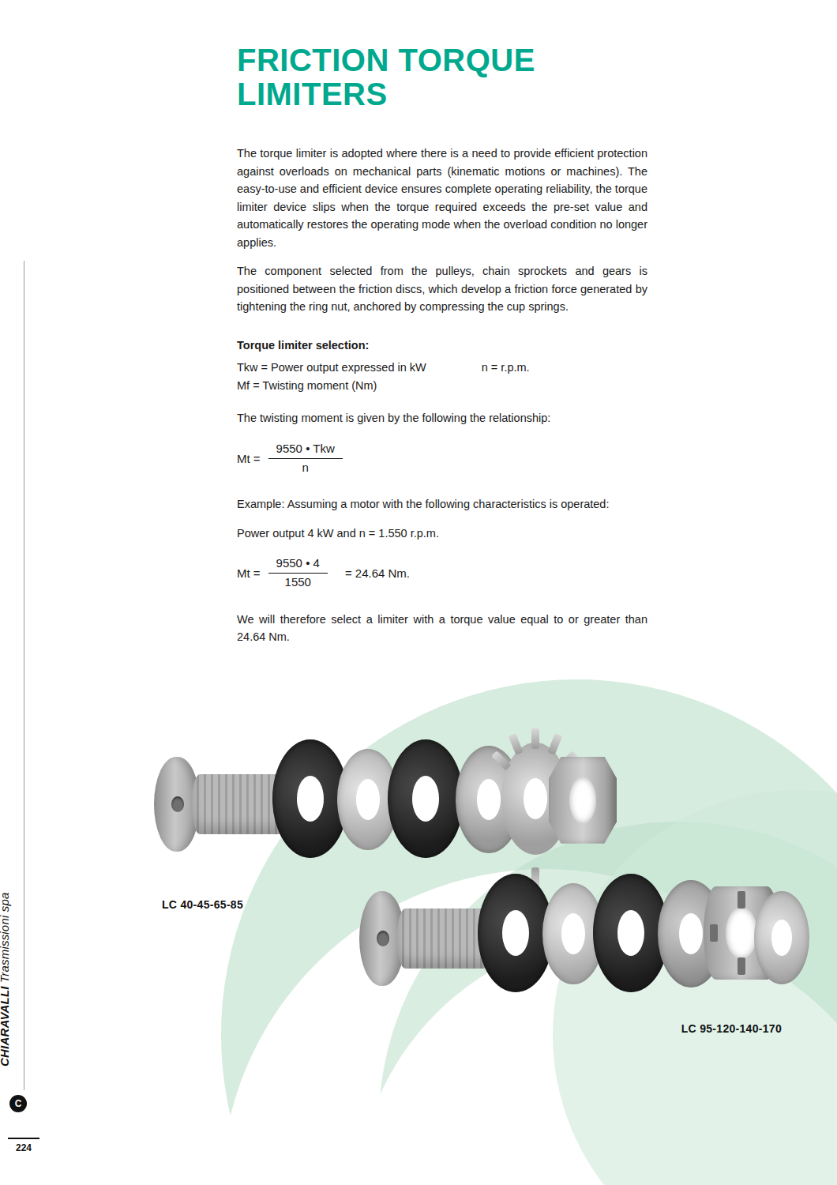CHIARAVALLI Trasmissioni spa
C
224
Friction torque
limiters
The torque limiter is adopted where there is a need to provide efficient protection against overloads on mechanical parts (kinematic motions or machines). The easy-to-use and efficient device ensures complete operating reliability, the torque limiter device slips when the torque required exceeds the pre-set value and automatically restores the operating mode when the overload condition no longer applies.
The component selected from the pulleys, chain sprockets and gears is positioned between the friction discs, which develop a friction force generated by tightening the ring nut, anchored by compressing the cup springs.
Torque limiter selection:
Tkw = Power output expressed in kW n = r.p.m.
Mf = Twisting moment (Nm)
The twisting moment is given by the following the relationship:
Mt = 9550 • Tkw n
Example: Assuming a motor with the following characteristics is operated:
Power output 4 kW and n = 1.550 r.p.m.
Mt = 9550 • 4 1550 = 24.64 Nm.
We will therefore select a limiter with a torque value equal to or greater than 24.64 Nm.
LC 40-45-65-85
LC 95-120-140-170